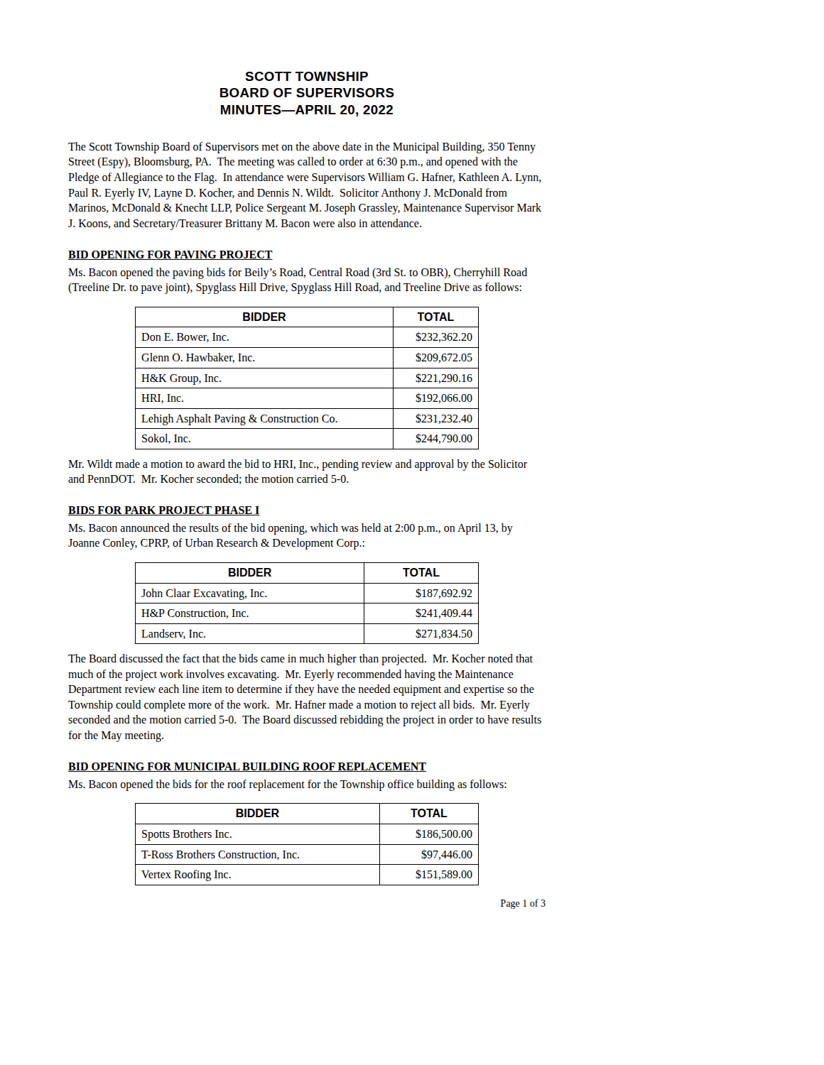SCOTT TOWNSHIP
BOARD OF SUPERVISORS
MINUTES—APRIL 20, 2022
The Scott Township Board of Supervisors met on the above date in the Municipal Building, 350 Tenny Street (Espy), Bloomsburg, PA. The meeting was called to order at 6:30 p.m., and opened with the Pledge of Allegiance to the Flag. In attendance were Supervisors William G. Hafner, Kathleen A. Lynn, Paul R. Eyerly IV, Layne D. Kocher, and Dennis N. Wildt. Solicitor Anthony J. McDonald from Marinos, McDonald & Knecht LLP, Police Sergeant M. Joseph Grassley, Maintenance Supervisor Mark J. Koons, and Secretary/Treasurer Brittany M. Bacon were also in attendance.
Bid Opening for Paving Project
Ms. Bacon opened the paving bids for Beily’s Road, Central Road (3rd St. to OBR), Cherryhill Road (Treeline Dr. to pave joint), Spyglass Hill Drive, Spyglass Hill Road, and Treeline Drive as follows:
| BIDDER | TOTAL |
| --- | --- |
| Don E. Bower, Inc. | $232,362.20 |
| Glenn O. Hawbaker, Inc. | $209,672.05 |
| H&K Group, Inc. | $221,290.16 |
| HRI, Inc. | $192,066.00 |
| Lehigh Asphalt Paving & Construction Co. | $231,232.40 |
| Sokol, Inc. | $244,790.00 |
Mr. Wildt made a motion to award the bid to HRI, Inc., pending review and approval by the Solicitor and PennDOT. Mr. Kocher seconded; the motion carried 5-0.
Bids for Park Project Phase I
Ms. Bacon announced the results of the bid opening, which was held at 2:00 p.m., on April 13, by Joanne Conley, CPRP, of Urban Research & Development Corp.:
| BIDDER | TOTAL |
| --- | --- |
| John Claar Excavating, Inc. | $187,692.92 |
| H&P Construction, Inc. | $241,409.44 |
| Landserv, Inc. | $271,834.50 |
The Board discussed the fact that the bids came in much higher than projected. Mr. Kocher noted that much of the project work involves excavating. Mr. Eyerly recommended having the Maintenance Department review each line item to determine if they have the needed equipment and expertise so the Township could complete more of the work. Mr. Hafner made a motion to reject all bids. Mr. Eyerly seconded and the motion carried 5-0. The Board discussed rebidding the project in order to have results for the May meeting.
Bid Opening for Municipal Building Roof Replacement
Ms. Bacon opened the bids for the roof replacement for the Township office building as follows:
| BIDDER | TOTAL |
| --- | --- |
| Spotts Brothers Inc. | $186,500.00 |
| T-Ross Brothers Construction, Inc. | $97,446.00 |
| Vertex Roofing Inc. | $151,589.00 |
Page 1 of 3